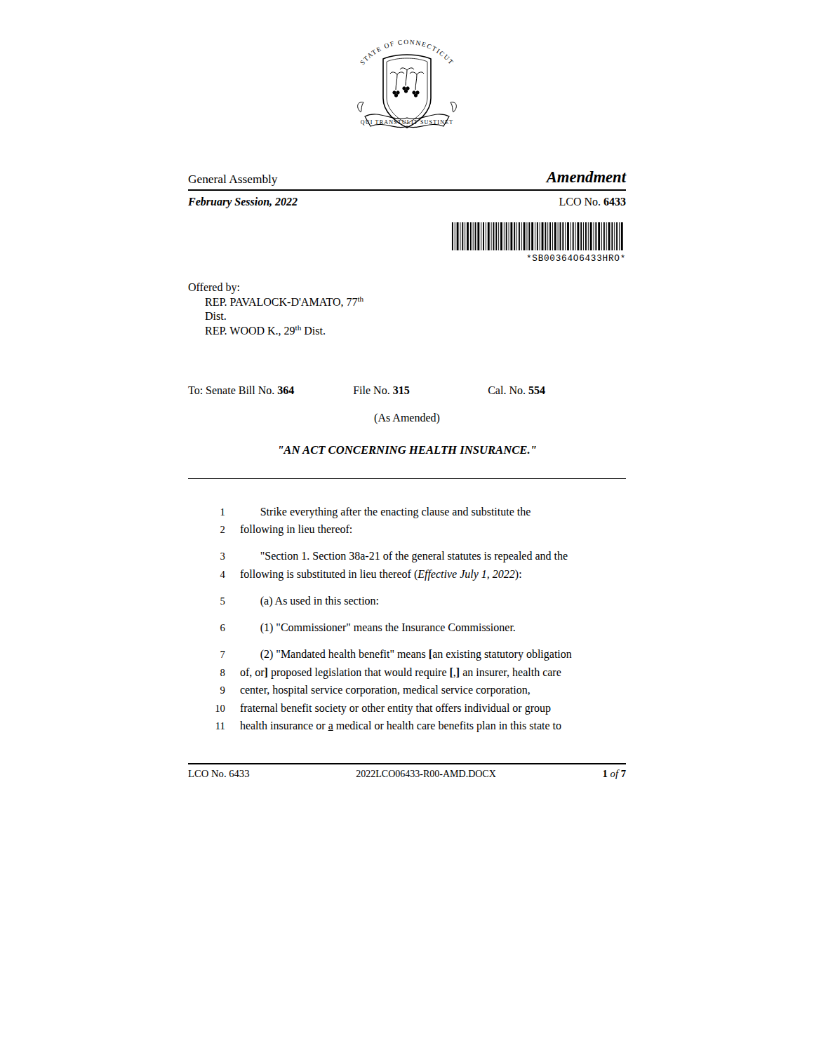STATE OF CONNECTICUT QUI TRANSTULIT SUSTINET
General Assembly
Amendment
February Session, 2022
LCO No. 6433
*SB00364O6433HRO*
Offered by:
REP. PAVALOCK-D'AMATO, 77th
Dist.
REP. WOOD K., 29th Dist.
To: Senate Bill No. 364
File No. 315
Cal. No. 554
(As Amended)
"AN ACT CONCERNING HEALTH INSURANCE."
1
Strike everything after the enacting clause and substitute the
2
following in lieu thereof:
3
"Section 1. Section 38a-21 of the general statutes is repealed and the
4
following is substituted in lieu thereof (Effective July 1, 2022):
5
(a) As used in this section:
6
(1) "Commissioner" means the Insurance Commissioner.
7
(2) "Mandated health benefit" means [an existing statutory obligation
8
of, or] proposed legislation that would require [,] an insurer, health care
9
center, hospital service corporation, medical service corporation,
10
fraternal benefit society or other entity that offers individual or group
11
health insurance or a medical or health care benefits plan in this state to
LCO No. 6433
2022LCO06433-R00-AMD.DOCX
1 of 7